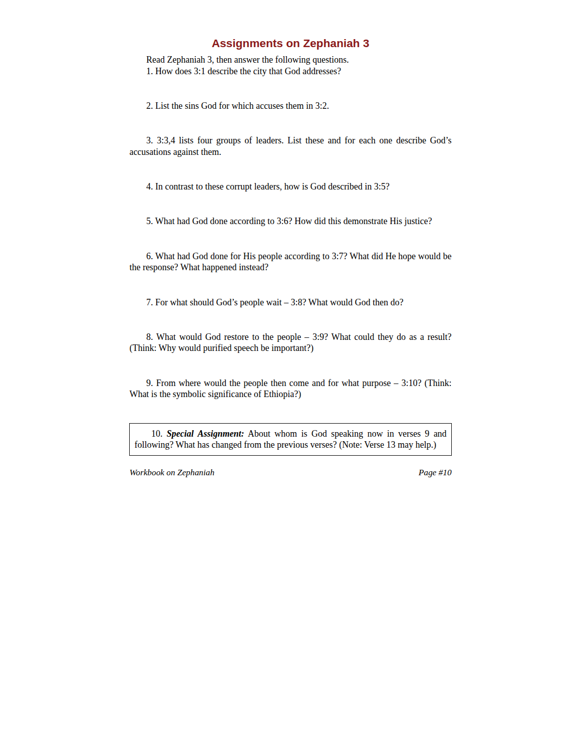Assignments on Zephaniah 3
Read Zephaniah 3, then answer the following questions.
How does 3:1 describe the city that God addresses?
List the sins God for which accuses them in 3:2.
3:3,4 lists four groups of leaders. List these and for each one describe God’s accusations against them.
In contrast to these corrupt leaders, how is God described in 3:5?
What had God done according to 3:6? How did this demonstrate His justice?
What had God done for His people according to 3:7? What did He hope would be the response? What happened instead?
For what should God’s people wait – 3:8? What would God then do?
What would God restore to the people – 3:9? What could they do as a result? (Think: Why would purified speech be important?)
From where would the people then come and for what purpose – 3:10? (Think: What is the symbolic significance of Ethiopia?)
Special Assignment: About whom is God speaking now in verses 9 and following? What has changed from the previous verses? (Note: Verse 13 may help.)
Workbook on Zephaniah Page #10